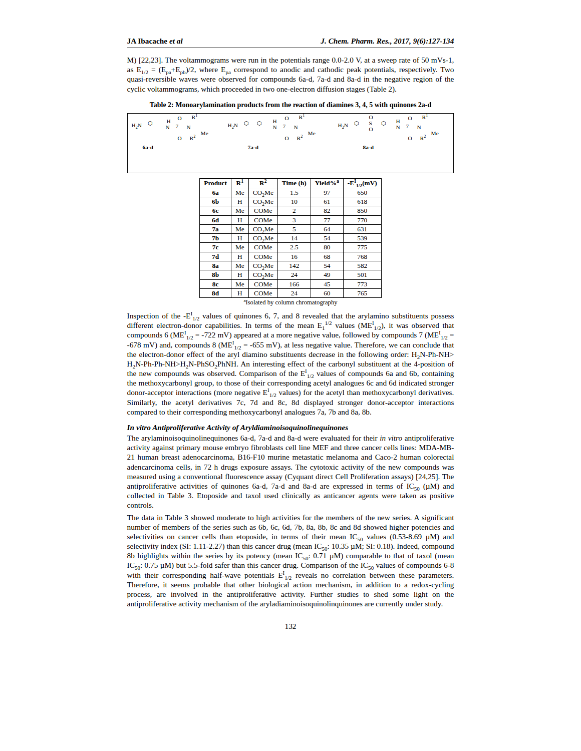JA Ibacache et al
J. Chem. Pharm. Res., 2017, 9(6):127-134
M) [22,23]. The voltammograms were run in the potentials range 0.0-2.0 V, at a sweep rate of 50 mVs-1, as E1/2 = (Epa+Epb)/2, where Epa correspond to anodic and cathodic peak potentials, respectively. Two quasi-reversible waves were observed for compounds 6a-d, 7a-d and 8a-d in the negative region of the cyclic voltammograms, which proceeded in two one-electron diffusion stages (Table 2).
Table 2: Monoarylamination products from the reaction of diamines 3, 4, 5 with quinones 2a-d
H2N
⬡
H
N
O
R1
7
N
O
R2
Me
6a-d
H2N
⬡
⬡
N
H
O
R1
7
N
O
R2
Me
7a-d
H2N
⬡
O
S
O
⬡
N
H
O
R1
7
N
O
R2
Me
8a-d
| Product | R 1 | R 2 | Time (h) | Yield% a | -E I 1/2 (mV) |
| --- | --- | --- | --- | --- | --- |
| 6a | Me | CO 2 Me | 1.5 | 97 | 650 |
| 6b | H | CO 2 Me | 10 | 61 | 618 |
| 6c | Me | COMe | 2 | 82 | 850 |
| 6d | H | COMe | 3 | 77 | 770 |
| 7a | Me | CO 2 Me | 5 | 64 | 631 |
| 7b | H | CO 2 Me | 14 | 54 | 539 |
| 7c | Me | COMe | 2.5 | 80 | 775 |
| 7d | H | COMe | 16 | 68 | 768 |
| 8a | Me | CO 2 Me | 142 | 54 | 582 |
| 8b | H | CO 2 Me | 24 | 49 | 501 |
| 8c | Me | COMe | 166 | 45 | 773 |
| 8d | H | COMe | 24 | 60 | 765 |
aIsolated by column chromatography
Inspection of the -EI1/2 values of quinones 6, 7, and 8 revealed that the arylamino substituents possess different electron-donor capabilities. In terms of the mean E11/2 values (MEI1/2), it was observed that compounds 6 (MEI1/2 = -722 mV) appeared at a more negative value, followed by compounds 7 (MEI1/2 = -678 mV) and, compounds 8 (MEI1/2 = -655 mV), at less negative value. Therefore, we can conclude that the electron-donor effect of the aryl diamino substituents decrease in the following order: H2N-Ph-NH> H2N-Ph-Ph-NH>H2N-PhSO2PhNH. An interesting effect of the carbonyl substituent at the 4-position of the new compounds was observed. Comparison of the EI1/2 values of compounds 6a and 6b, containing the methoxycarbonyl group, to those of their corresponding acetyl analogues 6c and 6d indicated stronger donor-acceptor interactions (more negative EI1/2 values) for the acetyl than methoxycarbonyl derivatives. Similarly, the acetyl derivatives 7c, 7d and 8c, 8d displayed stronger donor-acceptor interactions compared to their corresponding methoxycarbonyl analogues 7a, 7b and 8a, 8b.
In vitro Antiproliferative Activity of Aryldiaminoisoquinolinequinones
The arylaminoisoquinolinequinones 6a-d, 7a-d and 8a-d were evaluated for their in vitro antiproliferative activity against primary mouse embryo fibroblasts cell line MEF and three cancer cells lines: MDA-MB-21 human breast adenocarcinoma, B16-F10 murine metastatic melanoma and Caco-2 human colorectal adencarcinoma cells, in 72 h drugs exposure assays. The cytotoxic activity of the new compounds was measured using a conventional fluorescence assay (Cyquant direct Cell Proliferation assays) [24,25]. The antiproliferative activities of quinones 6a-d, 7a-d and 8a-d are expressed in terms of IC50 (µM) and collected in Table 3. Etoposide and taxol used clinically as anticancer agents were taken as positive controls.
The data in Table 3 showed moderate to high activities for the members of the new series. A significant number of members of the series such as 6b, 6c, 6d, 7b, 8a, 8b, 8c and 8d showed higher potencies and selectivities on cancer cells than etoposide, in terms of their mean IC50 values (0.53-8.69 µM) and selectivity index (SI: 1.11-2.27) than this cancer drug (mean IC50: 10.35 µM; SI: 0.18). Indeed, compound 8b highlights within the series by its potency (mean IC50: 0.71 µM) comparable to that of taxol (mean IC50: 0.75 µM) but 5.5-fold safer than this cancer drug. Comparison of the IC50 values of compounds 6-8 with their corresponding half-wave potentials EI1/2 reveals no correlation between these parameters. Therefore, it seems probable that other biological action mechanism, in addition to a redox-cycling process, are involved in the antiproliferative activity. Further studies to shed some light on the antiproliferative activity mechanism of the aryladiaminoisoquinolinquinones are currently under study.
132